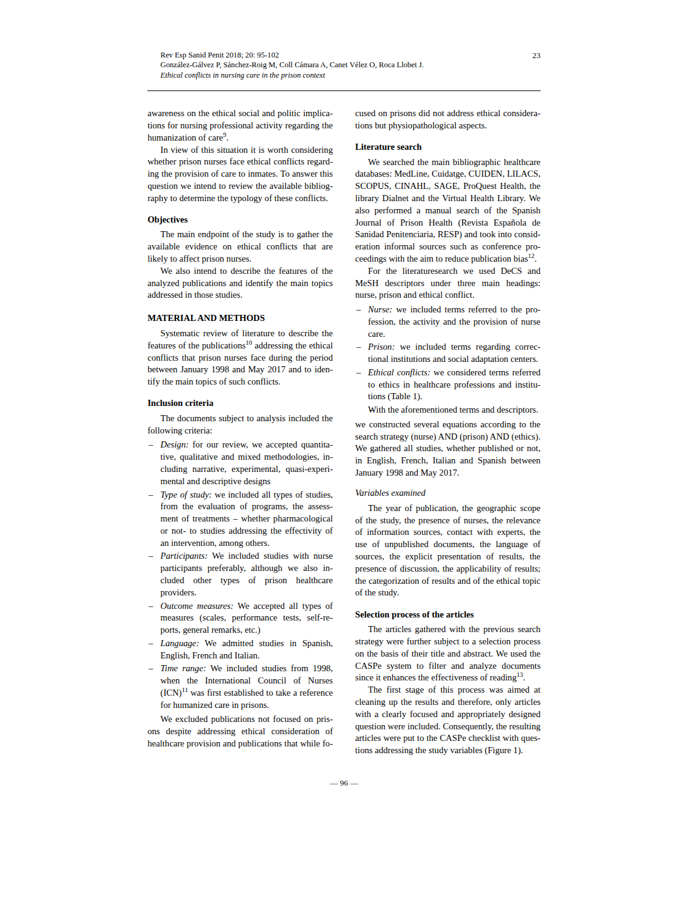23
Rev Esp Sanid Penit 2018; 20: 95-102
González-Gálvez P, Sánchez-Roig M, Coll Cámara A, Canet Vélez O, Roca Llobet J.
Ethical conflicts in nursing care in the prison context
awareness on the ethical social and politic implications for nursing professional activity regarding the humanization of care9.
In view of this situation it is worth considering whether prison nurses face ethical conflicts regarding the provision of care to inmates. To answer this question we intend to review the available bibliography to determine the typology of these conflicts.
Objectives
The main endpoint of the study is to gather the available evidence on ethical conflicts that are likely to affect prison nurses.
We also intend to describe the features of the analyzed publications and identify the main topics addressed in those studies.
MATERIAL AND METHODS
Systematic review of literature to describe the features of the publications10 addressing the ethical conflicts that prison nurses face during the period between January 1998 and May 2017 and to identify the main topics of such conflicts.
Inclusion criteria
The documents subject to analysis included the following criteria:
Design: for our review, we accepted quantitative, qualitative and mixed methodologies, including narrative, experimental, quasi-experimental and descriptive designs
Type of study: we included all types of studies, from the evaluation of programs, the assessment of treatments – whether pharmacological or not- to studies addressing the effectivity of an intervention, among others.
Participants: We included studies with nurse participants preferably, although we also included other types of prison healthcare providers.
Outcome measures: We accepted all types of measures (scales, performance tests, self-reports, general remarks, etc.)
Language: We admitted studies in Spanish, English, French and Italian.
Time range: We included studies from 1998, when the International Council of Nurses (ICN)11 was first established to take a reference for humanized care in prisons.
We excluded publications not focused on prisons despite addressing ethical consideration of healthcare provision and publications that while focused on prisons did not address ethical considerations but physiopathological aspects.
Literature search
We searched the main bibliographic healthcare databases: MedLine, Cuidatge, CUIDEN, LILACS, SCOPUS, CINAHL, SAGE, ProQuest Health, the library Dialnet and the Virtual Health Library. We also performed a manual search of the Spanish Journal of Prison Health (Revista Española de Sanidad Penitenciaria, RESP) and took into consideration informal sources such as conference proceedings with the aim to reduce publication bias12.
For the literaturesearch we used DeCS and MeSH descriptors under three main headings: nurse, prison and ethical conflict.
Nurse: we included terms referred to the profession, the activity and the provision of nurse care.
Prison: we included terms regarding correctional institutions and social adaptation centers.
Ethical conflicts: we considered terms referred to ethics in healthcare professions and institutions (Table 1).
With the aforementioned terms and descriptors.
we constructed several equations according to the search strategy (nurse) AND (prison) AND (ethics). We gathered all studies, whether published or not, in English, French, Italian and Spanish between January 1998 and May 2017.
Variables examined
The year of publication, the geographic scope of the study, the presence of nurses, the relevance of information sources, contact with experts, the use of unpublished documents, the language of sources, the explicit presentation of results, the presence of discussion, the applicability of results; the categorization of results and of the ethical topic of the study.
Selection process of the articles
The articles gathered with the previous search strategy were further subject to a selection process on the basis of their title and abstract. We used the CASPe system to filter and analyze documents since it enhances the effectiveness of reading13.
The first stage of this process was aimed at cleaning up the results and therefore, only articles with a clearly focused and appropriately designed question were included. Consequently, the resulting articles were put to the CASPe checklist with questions addressing the study variables (Figure 1).
— 96 —